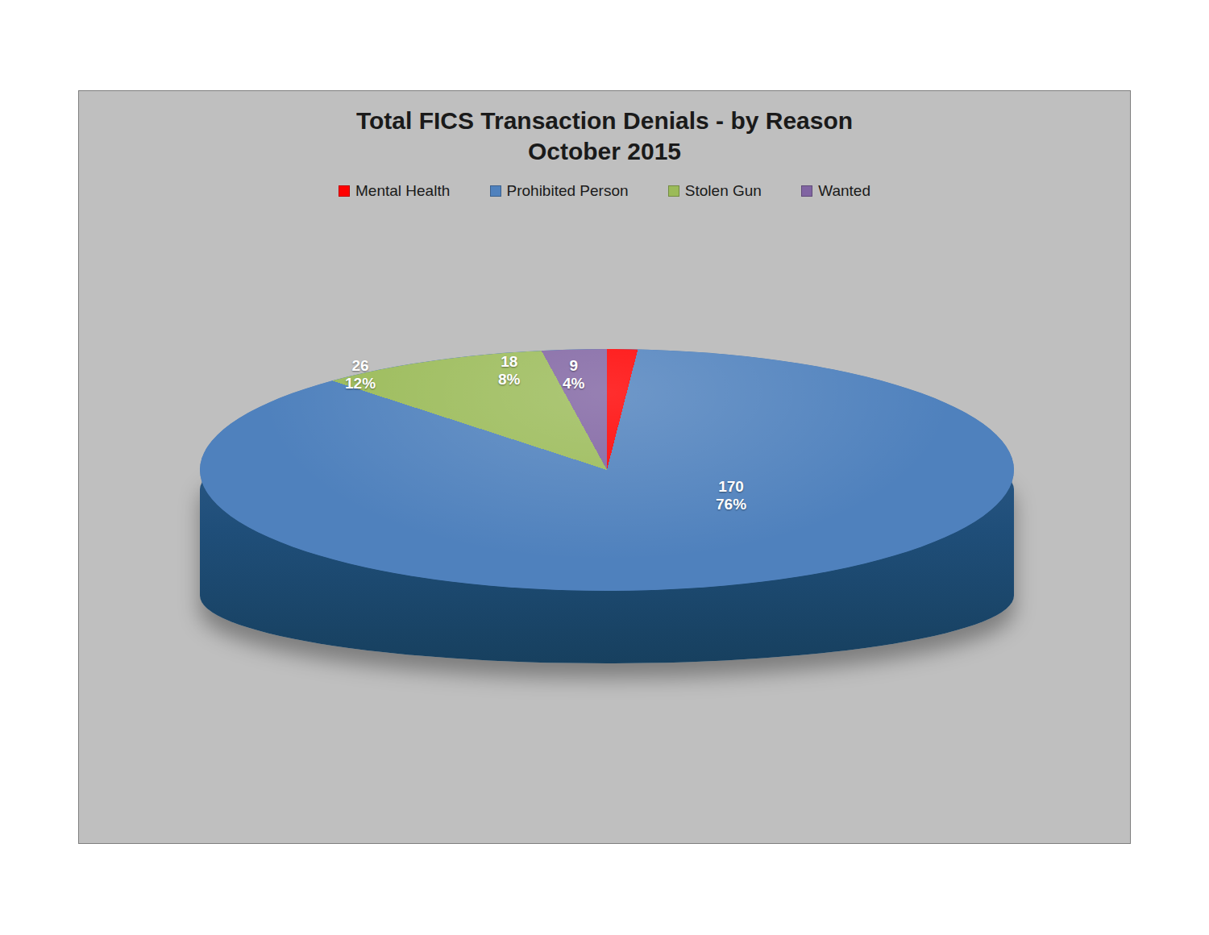Total FICS Transaction Denials - by Reason
October 2015
Mental Health Prohibited Person Stolen Gun Wanted
9
4%
18
8%
26
12%
170
76%